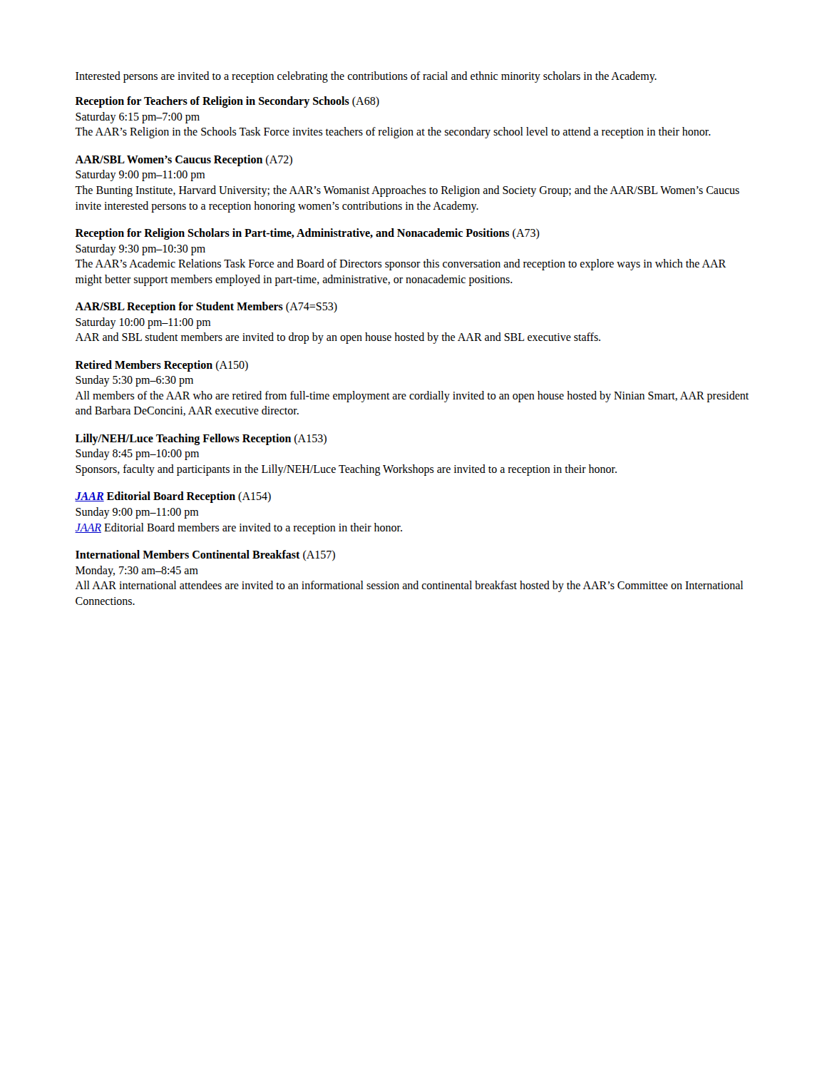Interested persons are invited to a reception celebrating the contributions of racial and ethnic minority scholars in the Academy.
Reception for Teachers of Religion in Secondary Schools (A68)
Saturday 6:15 pm–7:00 pm
The AAR’s Religion in the Schools Task Force invites teachers of religion at the secondary school level to attend a reception in their honor.
AAR/SBL Women’s Caucus Reception (A72)
Saturday 9:00 pm–11:00 pm
The Bunting Institute, Harvard University; the AAR’s Womanist Approaches to Religion and Society Group; and the AAR/SBL Women’s Caucus invite interested persons to a reception honoring women’s contributions in the Academy.
Reception for Religion Scholars in Part-time, Administrative, and Nonacademic Positions (A73)
Saturday 9:30 pm–10:30 pm
The AAR’s Academic Relations Task Force and Board of Directors sponsor this conversation and reception to explore ways in which the AAR might better support members employed in part-time, administrative, or nonacademic positions.
AAR/SBL Reception for Student Members (A74=S53)
Saturday 10:00 pm–11:00 pm
AAR and SBL student members are invited to drop by an open house hosted by the AAR and SBL executive staffs.
Retired Members Reception (A150)
Sunday 5:30 pm–6:30 pm
All members of the AAR who are retired from full-time employment are cordially invited to an open house hosted by Ninian Smart, AAR president and Barbara DeConcini, AAR executive director.
Lilly/NEH/Luce Teaching Fellows Reception (A153)
Sunday 8:45 pm–10:00 pm
Sponsors, faculty and participants in the Lilly/NEH/Luce Teaching Workshops are invited to a reception in their honor.
JAAR Editorial Board Reception (A154)
Sunday 9:00 pm–11:00 pm
JAAR Editorial Board members are invited to a reception in their honor.
International Members Continental Breakfast (A157)
Monday, 7:30 am–8:45 am
All AAR international attendees are invited to an informational session and continental breakfast hosted by the AAR’s Committee on International Connections.